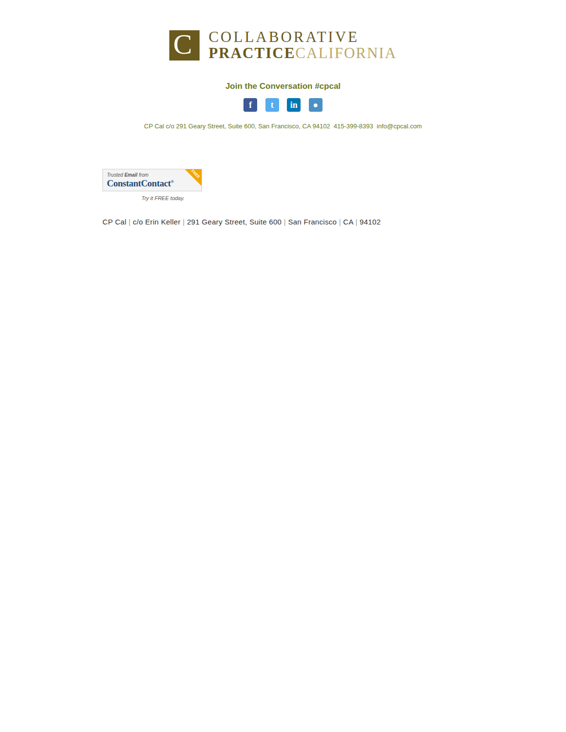COLLABORATIVE
PRACTICE CALIFORNIA
Join the Conversation #cpcal
f t in ●
CP Cal c/o 291 Geary Street, Suite 600, San Francisco, CA 94102 415-399-8393 info@cpcal.com
FREE
Trusted Email from
ConstantContact®
Try it FREE today.
CP Cal | c/o Erin Keller | 291 Geary Street, Suite 600 | San Francisco | CA | 94102